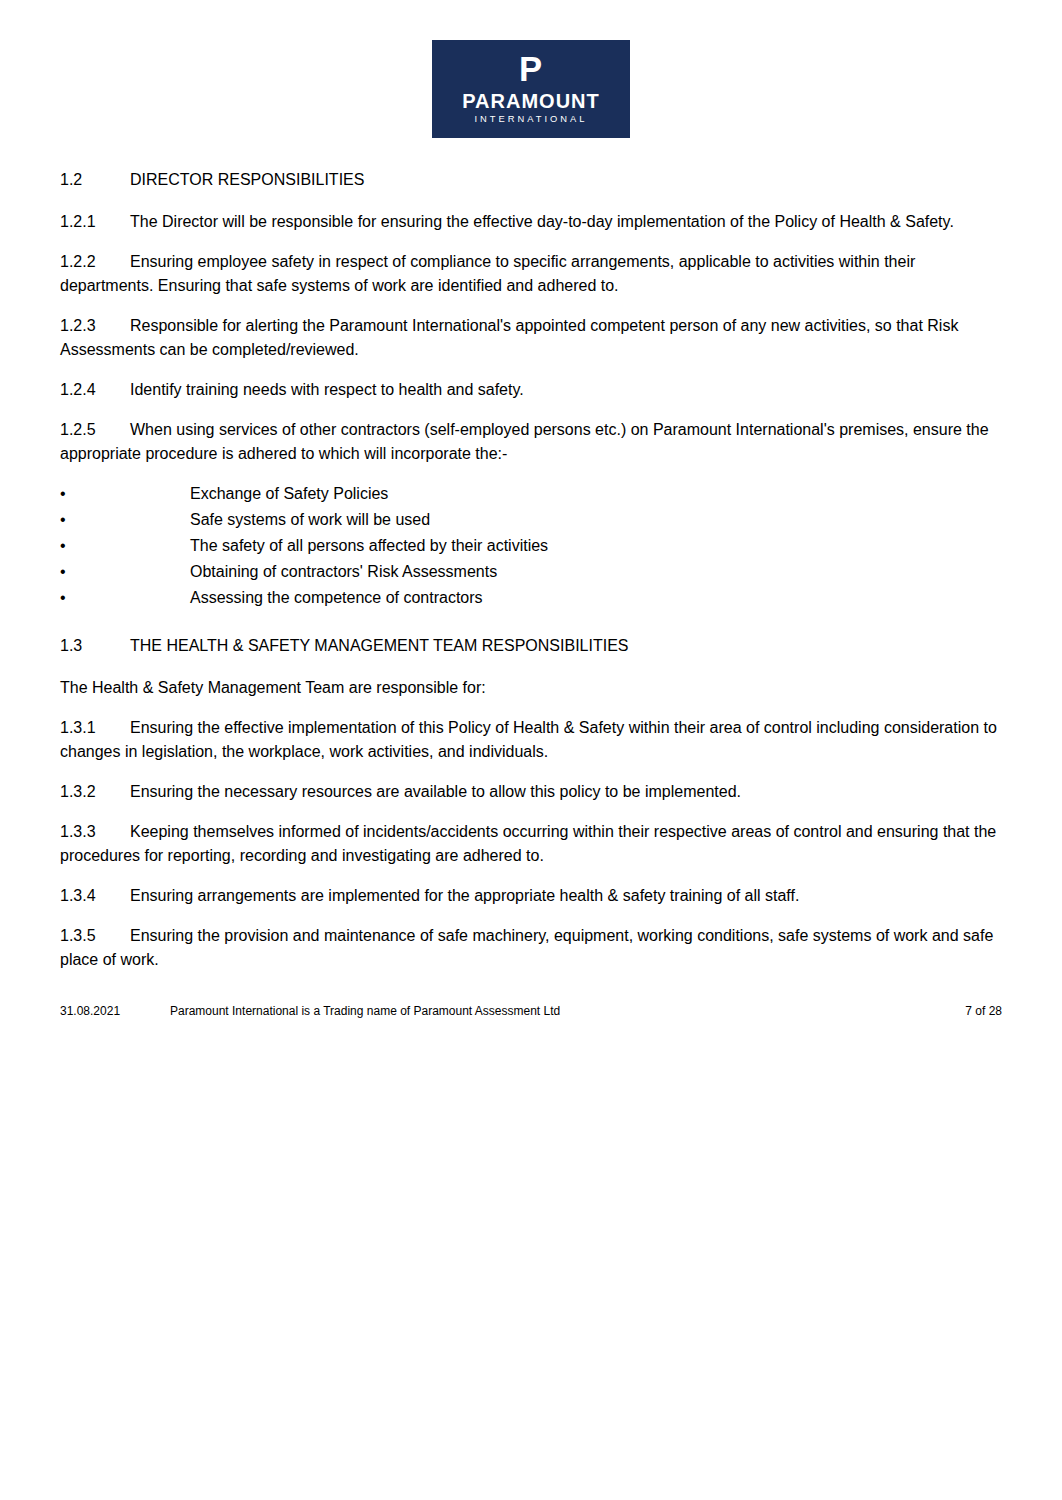P PARAMOUNT INTERNATIONAL
1.2 DIRECTOR RESPONSIBILITIES
1.2.1 The Director will be responsible for ensuring the effective day-to-day implementation of the Policy of Health & Safety.
1.2.2 Ensuring employee safety in respect of compliance to specific arrangements, applicable to activities within their departments. Ensuring that safe systems of work are identified and adhered to.
1.2.3 Responsible for alerting the Paramount International's appointed competent person of any new activities, so that Risk Assessments can be completed/reviewed.
1.2.4 Identify training needs with respect to health and safety.
1.2.5 When using services of other contractors (self-employed persons etc.) on Paramount International's premises, ensure the appropriate procedure is adhered to which will incorporate the:-
Exchange of Safety Policies
Safe systems of work will be used
The safety of all persons affected by their activities
Obtaining of contractors' Risk Assessments
Assessing the competence of contractors
1.3 THE HEALTH & SAFETY MANAGEMENT TEAM RESPONSIBILITIES
The Health & Safety Management Team are responsible for:
1.3.1 Ensuring the effective implementation of this Policy of Health & Safety within their area of control including consideration to changes in legislation, the workplace, work activities, and individuals.
1.3.2 Ensuring the necessary resources are available to allow this policy to be implemented.
1.3.3 Keeping themselves informed of incidents/accidents occurring within their respective areas of control and ensuring that the procedures for reporting, recording and investigating are adhered to.
1.3.4 Ensuring arrangements are implemented for the appropriate health & safety training of all staff.
1.3.5 Ensuring the provision and maintenance of safe machinery, equipment, working conditions, safe systems of work and safe place of work.
31.08.2021 Paramount International is a Trading name of Paramount Assessment Ltd 7 of 28